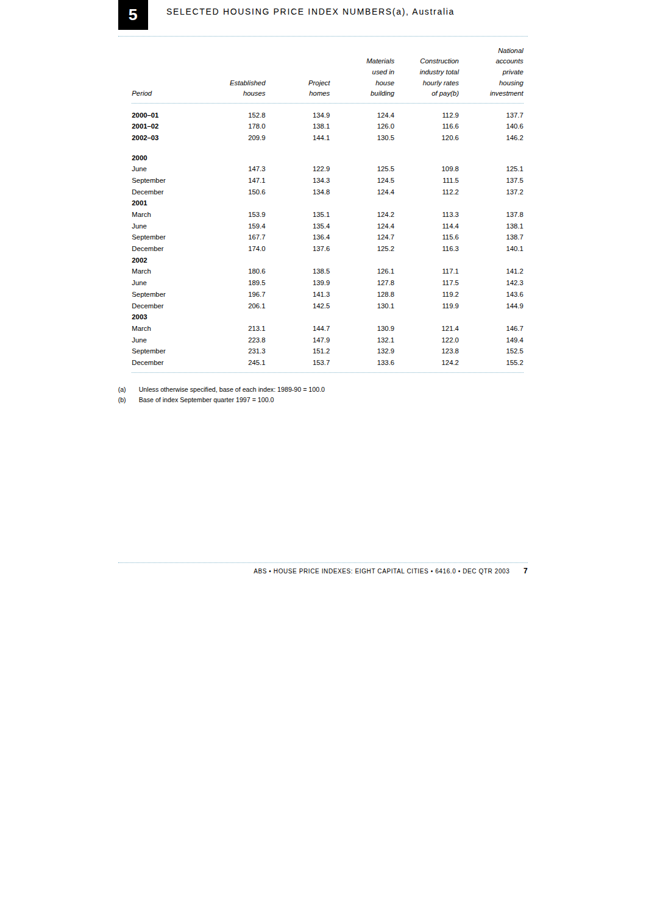5
SELECTED HOUSING PRICE INDEX NUMBERS(a), Australia
| | | | | | National |
| --- | --- | --- | --- | --- | --- |
| | | | Materials | Construction | accounts |
| | | | used in | industry total | private |
| | Established | Project | house | hourly rates | housing |
| Period | houses | homes | building | of pay(b) | investment |
| 2000–01 | 152.8 | 134.9 | 124.4 | 112.9 | 137.7 |
| 2001–02 | 178.0 | 138.1 | 126.0 | 116.6 | 140.6 |
| 2002–03 | 209.9 | 144.1 | 130.5 | 120.6 | 146.2 |
| 2000 | | | | | |
| June | 147.3 | 122.9 | 125.5 | 109.8 | 125.1 |
| September | 147.1 | 134.3 | 124.5 | 111.5 | 137.5 |
| December | 150.6 | 134.8 | 124.4 | 112.2 | 137.2 |
| 2001 | | | | | |
| March | 153.9 | 135.1 | 124.2 | 113.3 | 137.8 |
| June | 159.4 | 135.4 | 124.4 | 114.4 | 138.1 |
| September | 167.7 | 136.4 | 124.7 | 115.6 | 138.7 |
| December | 174.0 | 137.6 | 125.2 | 116.3 | 140.1 |
| 2002 | | | | | |
| March | 180.6 | 138.5 | 126.1 | 117.1 | 141.2 |
| June | 189.5 | 139.9 | 127.8 | 117.5 | 142.3 |
| September | 196.7 | 141.3 | 128.8 | 119.2 | 143.6 |
| December | 206.1 | 142.5 | 130.1 | 119.9 | 144.9 |
| 2003 | | | | | |
| March | 213.1 | 144.7 | 130.9 | 121.4 | 146.7 |
| June | 223.8 | 147.9 | 132.1 | 122.0 | 149.4 |
| September | 231.3 | 151.2 | 132.9 | 123.8 | 152.5 |
| December | 245.1 | 153.7 | 133.6 | 124.2 | 155.2 |
(a) Unless otherwise specified, base of each index: 1989-90 = 100.0
(b) Base of index September quarter 1997 = 100.0
ABS • HOUSE PRICE INDEXES: EIGHT CAPITAL CITIES • 6416.0 • DEC QTR 2003 7